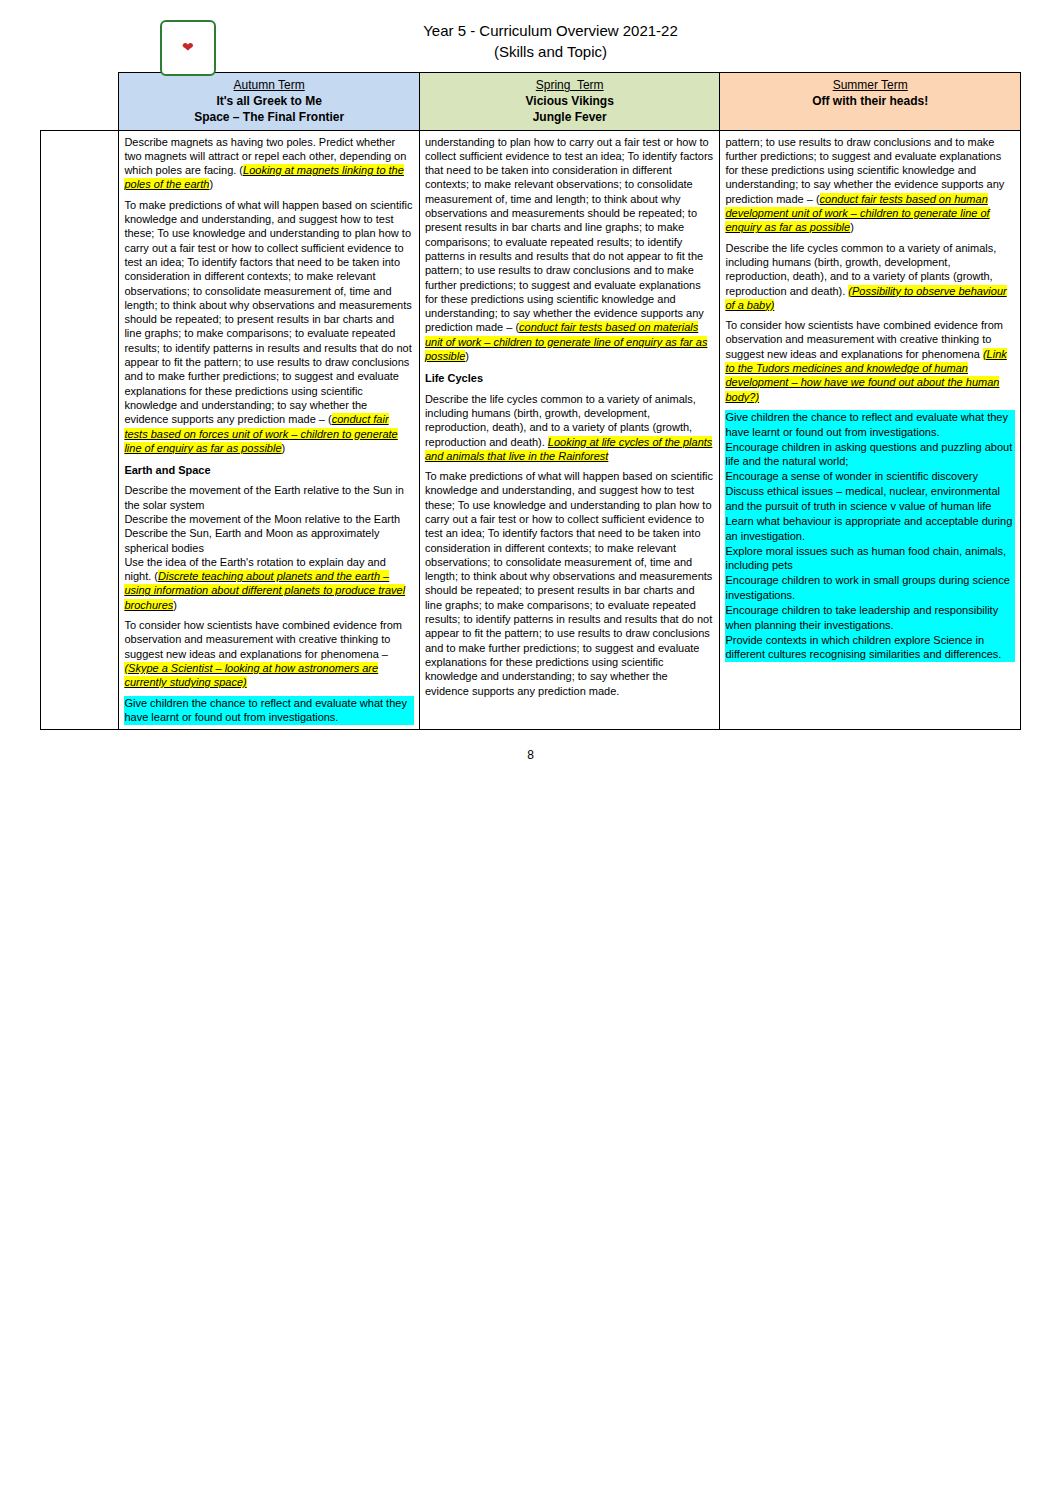❤
Year 5 - Curriculum Overview 2021-22
(Skills and Topic)
| | Autumn Term It's all Greek to Me Space – The Final Frontier | Spring Term Vicious Vikings Jungle Fever | Summer Term Off with their heads! |
| --- | --- | --- | --- |
| | Describe magnets as having two poles. Predict whether two magnets will attract or repel each other, depending on which poles are facing. ( Looking at magnets linking to the poles of the earth ) To make predictions of what will happen based on scientific knowledge and understanding, and suggest how to test these; To use knowledge and understanding to plan how to carry out a fair test or how to collect sufficient evidence to test an idea; To identify factors that need to be taken into consideration in different contexts; to make relevant observations; to consolidate measurement of, time and length; to think about why observations and measurements should be repeated; to present results in bar charts and line graphs; to make comparisons; to evaluate repeated results; to identify patterns in results and results that do not appear to fit the pattern; to use results to draw conclusions and to make further predictions; to suggest and evaluate explanations for these predictions using scientific knowledge and understanding; to say whether the evidence supports any prediction made – ( conduct fair tests based on forces unit of work – children to generate line of enquiry as far as possible ) Earth and Space Describe the movement of the Earth relative to the Sun in the solar system Describe the movement of the Moon relative to the Earth Describe the Sun, Earth and Moon as approximately spherical bodies Use the idea of the Earth's rotation to explain day and night. ( Discrete teaching about planets and the earth – using information about different planets to produce travel brochures ) To consider how scientists have combined evidence from observation and measurement with creative thinking to suggest new ideas and explanations for phenomena – (Skype a Scientist – looking at how astronomers are currently studying space) Give children the chance to reflect and evaluate what they have learnt or found out from investigations. | understanding to plan how to carry out a fair test or how to collect sufficient evidence to test an idea; To identify factors that need to be taken into consideration in different contexts; to make relevant observations; to consolidate measurement of, time and length; to think about why observations and measurements should be repeated; to present results in bar charts and line graphs; to make comparisons; to evaluate repeated results; to identify patterns in results and results that do not appear to fit the pattern; to use results to draw conclusions and to make further predictions; to suggest and evaluate explanations for these predictions using scientific knowledge and understanding; to say whether the evidence supports any prediction made – ( conduct fair tests based on materials unit of work – children to generate line of enquiry as far as possible ) Life Cycles Describe the life cycles common to a variety of animals, including humans (birth, growth, development, reproduction, death), and to a variety of plants (growth, reproduction and death). Looking at life cycles of the plants and animals that live in the Rainforest To make predictions of what will happen based on scientific knowledge and understanding, and suggest how to test these; To use knowledge and understanding to plan how to carry out a fair test or how to collect sufficient evidence to test an idea; To identify factors that need to be taken into consideration in different contexts; to make relevant observations; to consolidate measurement of, time and length; to think about why observations and measurements should be repeated; to present results in bar charts and line graphs; to make comparisons; to evaluate repeated results; to identify patterns in results and results that do not appear to fit the pattern; to use results to draw conclusions and to make further predictions; to suggest and evaluate explanations for these predictions using scientific knowledge and understanding; to say whether the evidence supports any prediction made. | pattern; to use results to draw conclusions and to make further predictions; to suggest and evaluate explanations for these predictions using scientific knowledge and understanding; to say whether the evidence supports any prediction made – ( conduct fair tests based on human development unit of work – children to generate line of enquiry as far as possible ) Describe the life cycles common to a variety of animals, including humans (birth, growth, development, reproduction, death), and to a variety of plants (growth, reproduction and death). (Possibility to observe behaviour of a baby) To consider how scientists have combined evidence from observation and measurement with creative thinking to suggest new ideas and explanations for phenomena (Link to the Tudors medicines and knowledge of human development – how have we found out about the human body?) Give children the chance to reflect and evaluate what they have learnt or found out from investigations. Encourage children in asking questions and puzzling about life and the natural world; Encourage a sense of wonder in scientific discovery Discuss ethical issues – medical, nuclear, environmental and the pursuit of truth in science v value of human life Learn what behaviour is appropriate and acceptable during an investigation. Explore moral issues such as human food chain, animals, including pets Encourage children to work in small groups during science investigations. Encourage children to take leadership and responsibility when planning their investigations. Provide contexts in which children explore Science in different cultures recognising similarities and differences. |
8